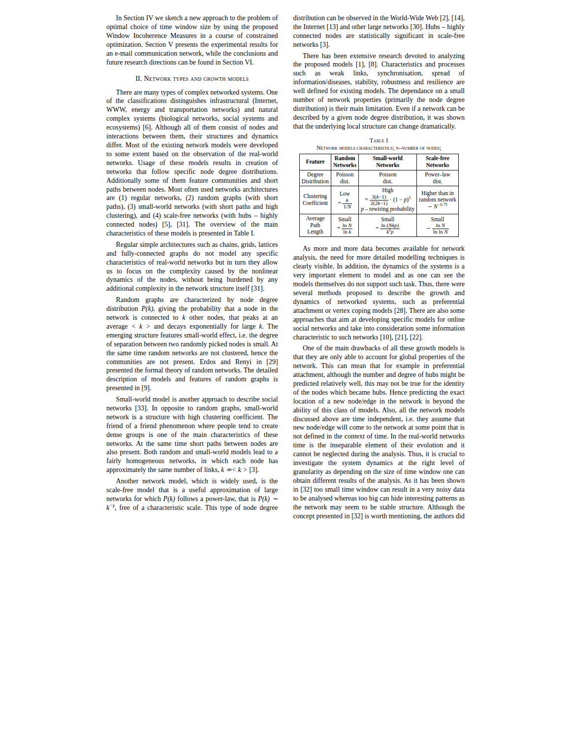In Section IV we sketch a new approach to the problem of optimal choice of time window size by using the proposed Window Incoherence Measures in a course of constrained optimization. Section V presents the experimental results for an e-mail communication network, while the conclusions and future research directions can be found in Section VI.
II. Network types and growth models
There are many types of complex networked systems. One of the classifications distinguishes infrastructural (Internet, WWW, energy and transportation networks) and natural complex systems (biological networks, social systems and ecosystems) [6]. Although all of them consist of nodes and interactions between them, their structures and dynamics differ. Most of the existing network models were developed to some extent based on the observation of the real-world networks. Usage of these models results in creation of networks that follow specific node degree distributions. Additionally some of them feature communities and short paths between nodes. Most often used networks architectures are (1) regular networks, (2) random graphs (with short paths), (3) small-world networks (with short paths and high clustering), and (4) scale-free networks (with hubs – highly connected nodes) [5], [31]. The overview of the main characteristics of these models is presented in Table I.
Regular simple architectures such as chains, grids, lattices and fully-connected graphs do not model any specific characteristics of real-world networks but in turn they allow us to focus on the complexity caused by the nonlinear dynamics of the nodes, without being burdened by any additional complexity in the network structure itself [31].
Random graphs are characterized by node degree distribution P(k), giving the probability that a node in the network is connected to k other nodes, that peaks at an average < k > and decays exponentially for large k. The emerging structure features small-world effect, i.e. the degree of separation between two randomly picked nodes is small. At the same time random networks are not clustered, hence the communities are not present. Erdos and Renyi in [29] presented the formal theory of random networks. The detailed description of models and features of random graphs is presented in [9].
Small-world model is another approach to describe social networks [33]. In opposite to random graphs, small-world network is a structure with high clustering coefficient. The friend of a friend phenomenon where people tend to create dense groups is one of the main characteristics of these networks. At the same time short paths between nodes are also present. Both random and small-world models lead to a fairly homogeneous networks, in which each node has approximately the same number of links, k ≃< k > [3].
Another network model, which is widely used, is the scale-free model that is a useful approximation of large networks for which P(k) follows a power-law, that is P(k) ∼ k−γ, free of a characteristic scale. This type of node degree distribution can be observed in the World-Wide Web [2], [14], the Internet [13] and other large networks [30]. Hubs – highly connected nodes are statistically significant in scale-free networks [3].
There has been extensive research devoted to analyzing the proposed models [1], [8]. Characteristics and processes such as weak links, synchronisation, spread of information/diseases, stability, robustness and resilience are well defined for existing models. The dependance on a small number of network properties (primarily the node degree distribution) is their main limitation. Even if a network can be described by a given node degree distribution, it was shown that the underlying local structure can change dramatically.
Table I Network models characteristics; n–number of nodes;
| Feature | Random Networks | Small-world Networks | Scale-free Networks |
| --- | --- | --- | --- |
| Degree Distribution | Poisson dist. | Poisson dist. | Power–law dist. |
| Clustering Coefficient | Low = k 1/ N | High = 3( k −1) 2(2 k −1) · (1 − p ) 3 p – rewiring probability | Higher than in random network ∼ N −0.75 |
| Average Path Length | Small = ln N ln k | Small = ln ( Nkp ) k 2 p | Small ∼ ln N ln ln N |
As more and more data becomes available for network analysis, the need for more detailed modelling techniques is clearly visible. In addition, the dynamics of the systems is a very important element to model and as one can see the models themselves do not support such task. Thus, there were several methods proposed to describe the growth and dynamics of networked systems, such as preferential attachment or vertex coping models [28]. There are also some approaches that aim at developing specific models for online social networks and take into consideration some information characteristic to such networks [10], [21], [22].
One of the main drawbacks of all these growth models is that they are only able to account for global properties of the network. This can mean that for example in preferential attachment, although the number and degree of hubs might be predicted relatively well, this may not be true for the identity of the nodes which became hubs. Hence predicting the exact location of a new node/edge in the network is beyond the ability of this class of models. Also, all the network models discussed above are time independent, i.e. they assume that new node/edge will come to the network at some point that is not defined in the context of time. In the real-world networks time is the inseparable element of their evolution and it cannot be neglected during the analysis. Thus, it is crucial to investigate the system dynamics at the right level of granularity as depending on the size of time window one can obtain different results of the analysis. As it has been shown in [32] too small time window can result in a very noisy data to be analysed whereas too big can hide interesting patterns as the network may seem to be stable structure. Although the concept presented in [32] is worth mentioning, the authors did